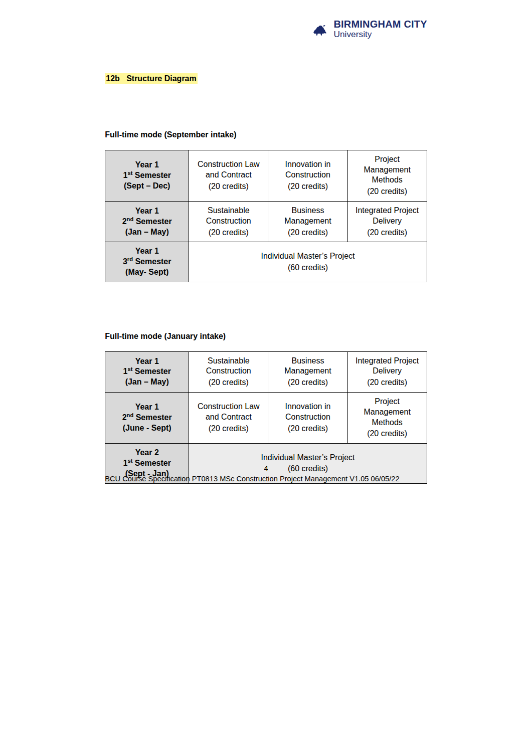BIRMINGHAM CITY
University
12b Structure Diagram
Full-time mode (September intake)
| Year 1 1 st Semester (Sept – Dec) | Construction Law and Contract (20 credits) | Innovation in Construction (20 credits) | Project Management Methods (20 credits) |
| Year 1 2 nd Semester (Jan – May) | Sustainable Construction (20 credits) | Business Management (20 credits) | Integrated Project Delivery (20 credits) |
| Year 1 3 rd Semester (May- Sept) | Individual Master’s Project (60 credits) |
Full-time mode (January intake)
| Year 1 1 st Semester (Jan – May) | Sustainable Construction (20 credits) | Business Management (20 credits) | Integrated Project Delivery (20 credits) |
| Year 1 2 nd Semester (June - Sept) | Construction Law and Contract (20 credits) | Innovation in Construction (20 credits) | Project Management Methods (20 credits) |
| Year 2 1 st Semester (Sept - Jan) | Individual Master’s Project (60 credits) |
4
BCU Course Specification PT0813 MSc Construction Project Management V1.05 06/05/22